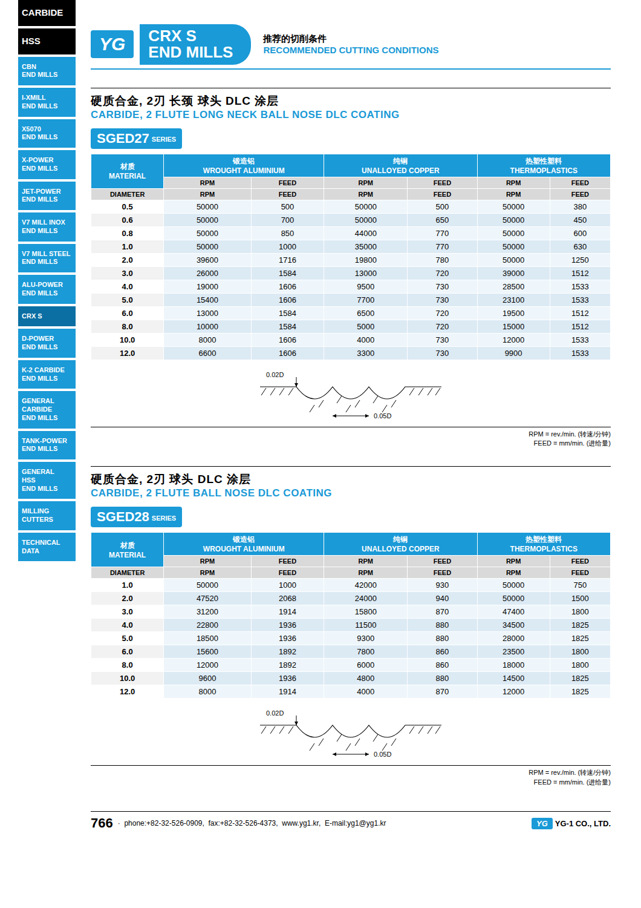CARBIDE
HSS
CBN
END MILLS
i-Xmill
END MILLS
X5070
END MILLS
X-POWER
END MILLS
JET-POWER
END MILLS
V7 Mill INOX
END MILLS
V7 Mill STEEL
END MILLS
ALU-POWER
END MILLS
CRX S
D-POWER
END MILLS
K-2 CARBIDE
END MILLS
GENERAL
CARBIDE
END MILLS
TANK-POWER
END MILLS
GENERAL
HSS
END MILLS
MILLING
CUTTERS
TECHNICAL
DATA
YG
CRX S
END MILLS
推荐的切削条件
RECOMMENDED CUTTING CONDITIONS
硬质合金, 2刃 长颈 球头 DLC 涂层
CARBIDE, 2 FLUTE LONG NECK BALL NOSE DLC COATING
SGED27SERIES
| 材质 MATERIAL | 锻造铝 WROUGHT ALUMINIUM | 纯铜 UNALLOYED COPPER | 热塑性塑料 THERMOPLASTICS |
| --- | --- | --- | --- |
| RPM | FEED | RPM | FEED | RPM | FEED |
| DIAMETER | RPM | FEED | RPM | FEED | RPM | FEED |
| 0.5 | 50000 | 500 | 50000 | 500 | 50000 | 380 |
| 0.6 | 50000 | 700 | 50000 | 650 | 50000 | 450 |
| 0.8 | 50000 | 850 | 44000 | 770 | 50000 | 600 |
| 1.0 | 50000 | 1000 | 35000 | 770 | 50000 | 630 |
| 2.0 | 39600 | 1716 | 19800 | 780 | 50000 | 1250 |
| 3.0 | 26000 | 1584 | 13000 | 720 | 39000 | 1512 |
| 4.0 | 19000 | 1606 | 9500 | 730 | 28500 | 1533 |
| 5.0 | 15400 | 1606 | 7700 | 730 | 23100 | 1533 |
| 6.0 | 13000 | 1584 | 6500 | 720 | 19500 | 1512 |
| 8.0 | 10000 | 1584 | 5000 | 720 | 15000 | 1512 |
| 10.0 | 8000 | 1606 | 4000 | 730 | 12000 | 1533 |
| 12.0 | 6600 | 1606 | 3300 | 730 | 9900 | 1533 |
0.02D 0.05D
RPM = rev./min. (转速/分钟)
FEED = mm/min. (进给量)
硬质合金, 2刃 球头 DLC 涂层
CARBIDE, 2 FLUTE BALL NOSE DLC COATING
SGED28SERIES
| 材质 MATERIAL | 锻造铝 WROUGHT ALUMINIUM | 纯铜 UNALLOYED COPPER | 热塑性塑料 THERMOPLASTICS |
| --- | --- | --- | --- |
| RPM | FEED | RPM | FEED | RPM | FEED |
| DIAMETER | RPM | FEED | RPM | FEED | RPM | FEED |
| 1.0 | 50000 | 1000 | 42000 | 930 | 50000 | 750 |
| 2.0 | 47520 | 2068 | 24000 | 940 | 50000 | 1500 |
| 3.0 | 31200 | 1914 | 15800 | 870 | 47400 | 1800 |
| 4.0 | 22800 | 1936 | 11500 | 880 | 34500 | 1825 |
| 5.0 | 18500 | 1936 | 9300 | 880 | 28000 | 1825 |
| 6.0 | 15600 | 1892 | 7800 | 860 | 23500 | 1800 |
| 8.0 | 12000 | 1892 | 6000 | 860 | 18000 | 1800 |
| 10.0 | 9600 | 1936 | 4800 | 880 | 14500 | 1825 |
| 12.0 | 8000 | 1914 | 4000 | 870 | 12000 | 1825 |
0.02D 0.05D
RPM = rev./min. (转速/分钟)
FEED = mm/min. (进给量)
766
· phone:+82-32-526-0909, fax:+82-32-526-4373, www.yg1.kr, E-mail:yg1@yg1.kr
YGYG-1 CO., LTD.